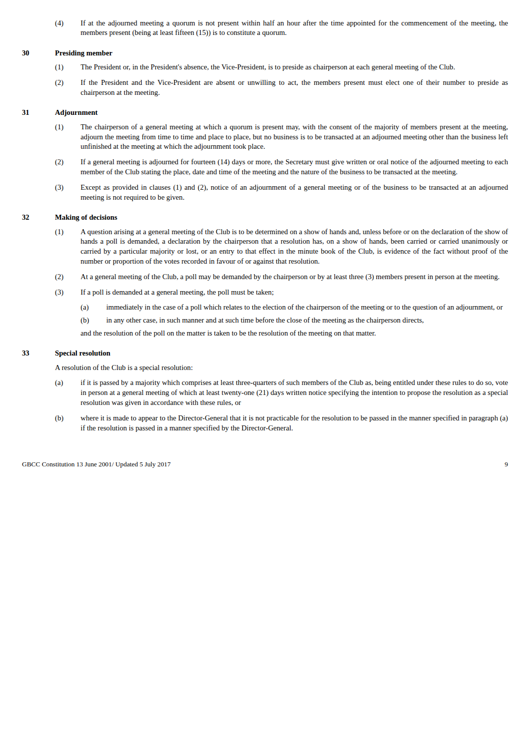(4)
If at the adjourned meeting a quorum is not present within half an hour after the time appointed for the commencement of the meeting, the members present (being at least fifteen (15)) is to constitute a quorum.
30
Presiding member
(1)
The President or, in the President's absence, the Vice-President, is to preside as chairperson at each general meeting of the Club.
(2)
If the President and the Vice-President are absent or unwilling to act, the members present must elect one of their number to preside as chairperson at the meeting.
31
Adjournment
(1)
The chairperson of a general meeting at which a quorum is present may, with the consent of the majority of members present at the meeting, adjourn the meeting from time to time and place to place, but no business is to be transacted at an adjourned meeting other than the business left unfinished at the meeting at which the adjournment took place.
(2)
If a general meeting is adjourned for fourteen (14) days or more, the Secretary must give written or oral notice of the adjourned meeting to each member of the Club stating the place, date and time of the meeting and the nature of the business to be transacted at the meeting.
(3)
Except as provided in clauses (1) and (2), notice of an adjournment of a general meeting or of the business to be transacted at an adjourned meeting is not required to be given.
32
Making of decisions
(1)
A question arising at a general meeting of the Club is to be determined on a show of hands and, unless before or on the declaration of the show of hands a poll is demanded, a declaration by the chairperson that a resolution has, on a show of hands, been carried or carried unanimously or carried by a particular majority or lost, or an entry to that effect in the minute book of the Club, is evidence of the fact without proof of the number or proportion of the votes recorded in favour of or against that resolution.
(2)
At a general meeting of the Club, a poll may be demanded by the chairperson or by at least three (3) members present in person at the meeting.
(3)
If a poll is demanded at a general meeting, the poll must be taken;
(a)
immediately in the case of a poll which relates to the election of the chairperson of the meeting or to the question of an adjournment, or
(b)
in any other case, in such manner and at such time before the close of the meeting as the chairperson directs,
and the resolution of the poll on the matter is taken to be the resolution of the meeting on that matter.
33
Special resolution
A resolution of the Club is a special resolution:
(a)
if it is passed by a majority which comprises at least three-quarters of such members of the Club as, being entitled under these rules to do so, vote in person at a general meeting of which at least twenty-one (21) days written notice specifying the intention to propose the resolution as a special resolution was given in accordance with these rules, or
(b)
where it is made to appear to the Director-General that it is not practicable for the resolution to be passed in the manner specified in paragraph (a) if the resolution is passed in a manner specified by the Director-General.
GBCC Constitution 13 June 2001/ Updated 5 July 2017
9